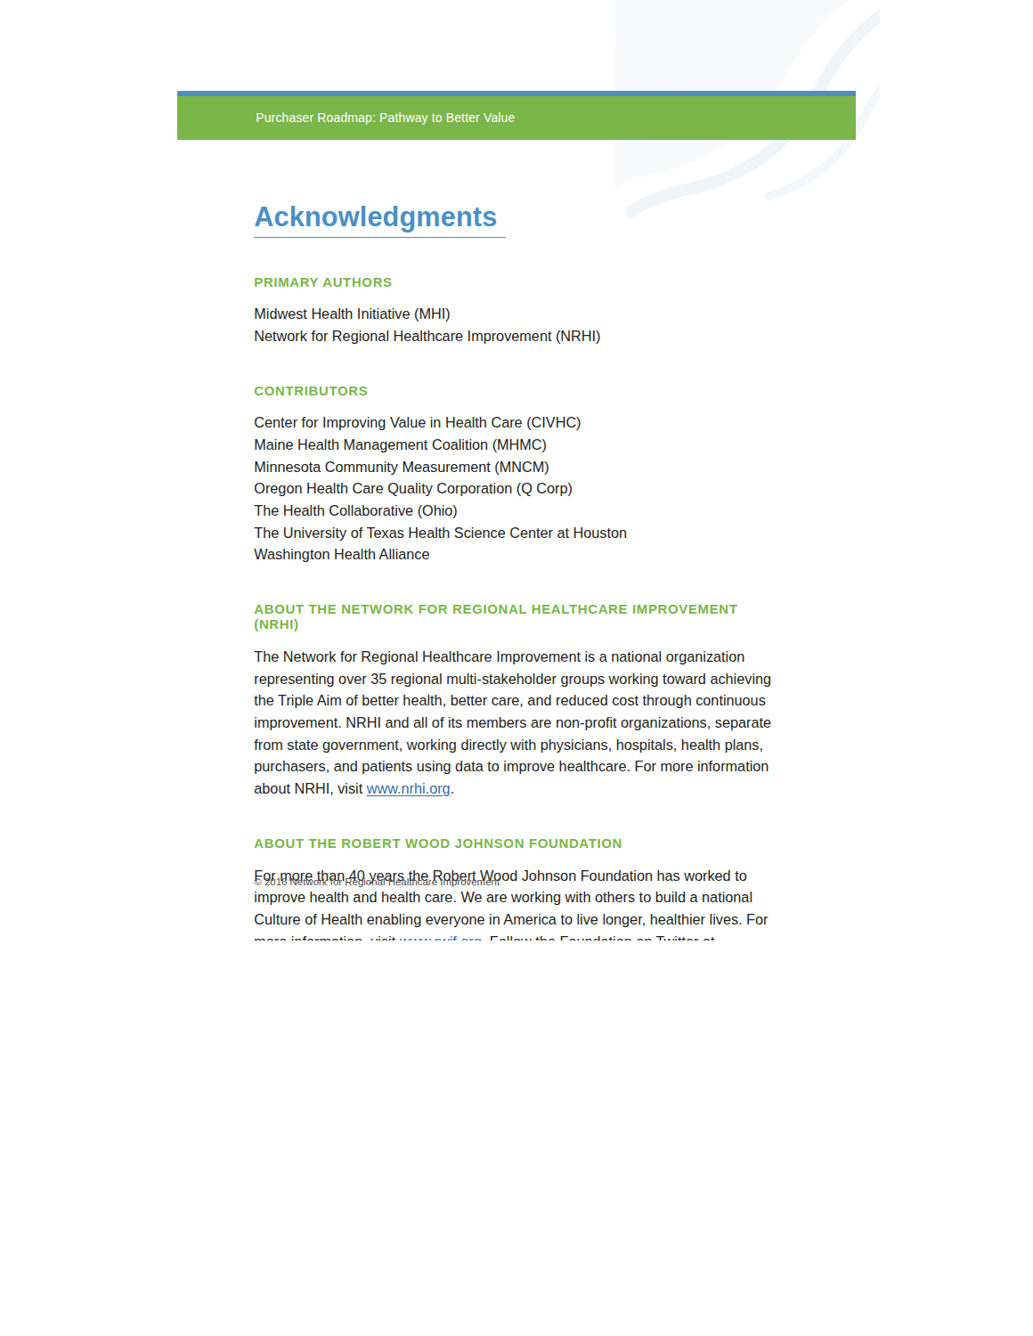Purchaser Roadmap: Pathway to Better Value
Acknowledgments
Primary Authors
Midwest Health Initiative (MHI)
Network for Regional Healthcare Improvement (NRHI)
Contributors
Center for Improving Value in Health Care (CIVHC)
Maine Health Management Coalition (MHMC)
Minnesota Community Measurement (MNCM)
Oregon Health Care Quality Corporation (Q Corp)
The Health Collaborative (Ohio)
The University of Texas Health Science Center at Houston
Washington Health Alliance
About the Network for Regional Healthcare Improvement (NRHI)
The Network for Regional Healthcare Improvement is a national organization representing over 35 regional multi-stakeholder groups working toward achieving the Triple Aim of better health, better care, and reduced cost through continuous improvement. NRHI and all of its members are non-profit organizations, separate from state government, working directly with physicians, hospitals, health plans, purchasers, and patients using data to improve healthcare. For more information about NRHI, visit www.nrhi.org.
About the Robert Wood Johnson Foundation
For more than 40 years the Robert Wood Johnson Foundation has worked to improve health and health care. We are working with others to build a national Culture of Health enabling everyone in America to live longer, healthier lives. For more information, visit www.rwjf.org. Follow the Foundation on Twitter at www.rwjf.org/twitter or on Facebook at www.rwjf.org/facebook.
© 2016 Network for Regional Healthcare Improvement